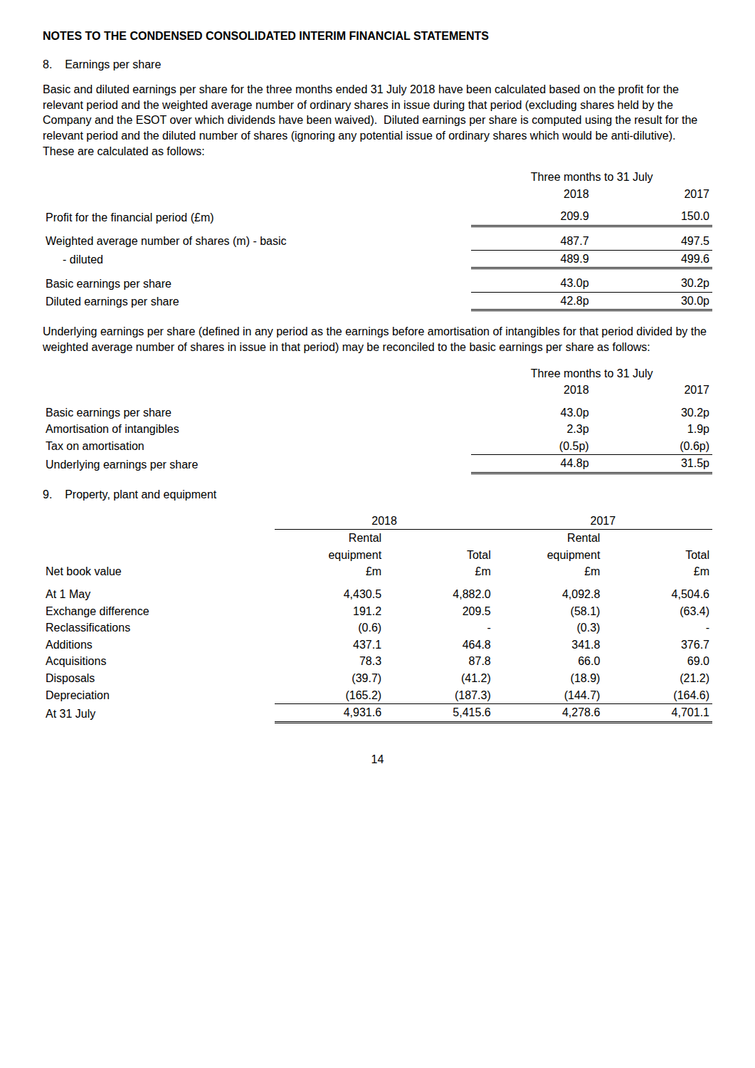NOTES TO THE CONDENSED CONSOLIDATED INTERIM FINANCIAL STATEMENTS
8. Earnings per share
Basic and diluted earnings per share for the three months ended 31 July 2018 have been calculated based on the profit for the relevant period and the weighted average number of ordinary shares in issue during that period (excluding shares held by the Company and the ESOT over which dividends have been waived). Diluted earnings per share is computed using the result for the relevant period and the diluted number of shares (ignoring any potential issue of ordinary shares which would be anti-dilutive). These are calculated as follows:
| | | Three months to 31 July |
| | | 2018 | 2017 |
| Profit for the financial period (£m) | | 209.9 | 150.0 |
| Weighted average number of shares (m) - basic | | 487.7 | 497.5 |
| - diluted | | 489.9 | 499.6 |
| Basic earnings per share | | 43.0p | 30.2p |
| Diluted earnings per share | | 42.8p | 30.0p |
Underlying earnings per share (defined in any period as the earnings before amortisation of intangibles for that period divided by the weighted average number of shares in issue in that period) may be reconciled to the basic earnings per share as follows:
| | | Three months to 31 July |
| | | 2018 | 2017 |
| Basic earnings per share | | 43.0p | 30.2p |
| Amortisation of intangibles | | 2.3p | 1.9p |
| Tax on amortisation | | (0.5p) | (0.6p) |
| Underlying earnings per share | | 44.8p | 31.5p |
9. Property, plant and equipment
| | 2018 | 2017 |
| | Rental | | Rental | |
| | equipment | Total | equipment | Total |
| Net book value | £m | £m | £m | £m |
| At 1 May | 4,430.5 | 4,882.0 | 4,092.8 | 4,504.6 |
| Exchange difference | 191.2 | 209.5 | (58.1) | (63.4) |
| Reclassifications | (0.6) | - | (0.3) | - |
| Additions | 437.1 | 464.8 | 341.8 | 376.7 |
| Acquisitions | 78.3 | 87.8 | 66.0 | 69.0 |
| Disposals | (39.7) | (41.2) | (18.9) | (21.2) |
| Depreciation | (165.2) | (187.3) | (144.7) | (164.6) |
| At 31 July | 4,931.6 | 5,415.6 | 4,278.6 | 4,701.1 |
14